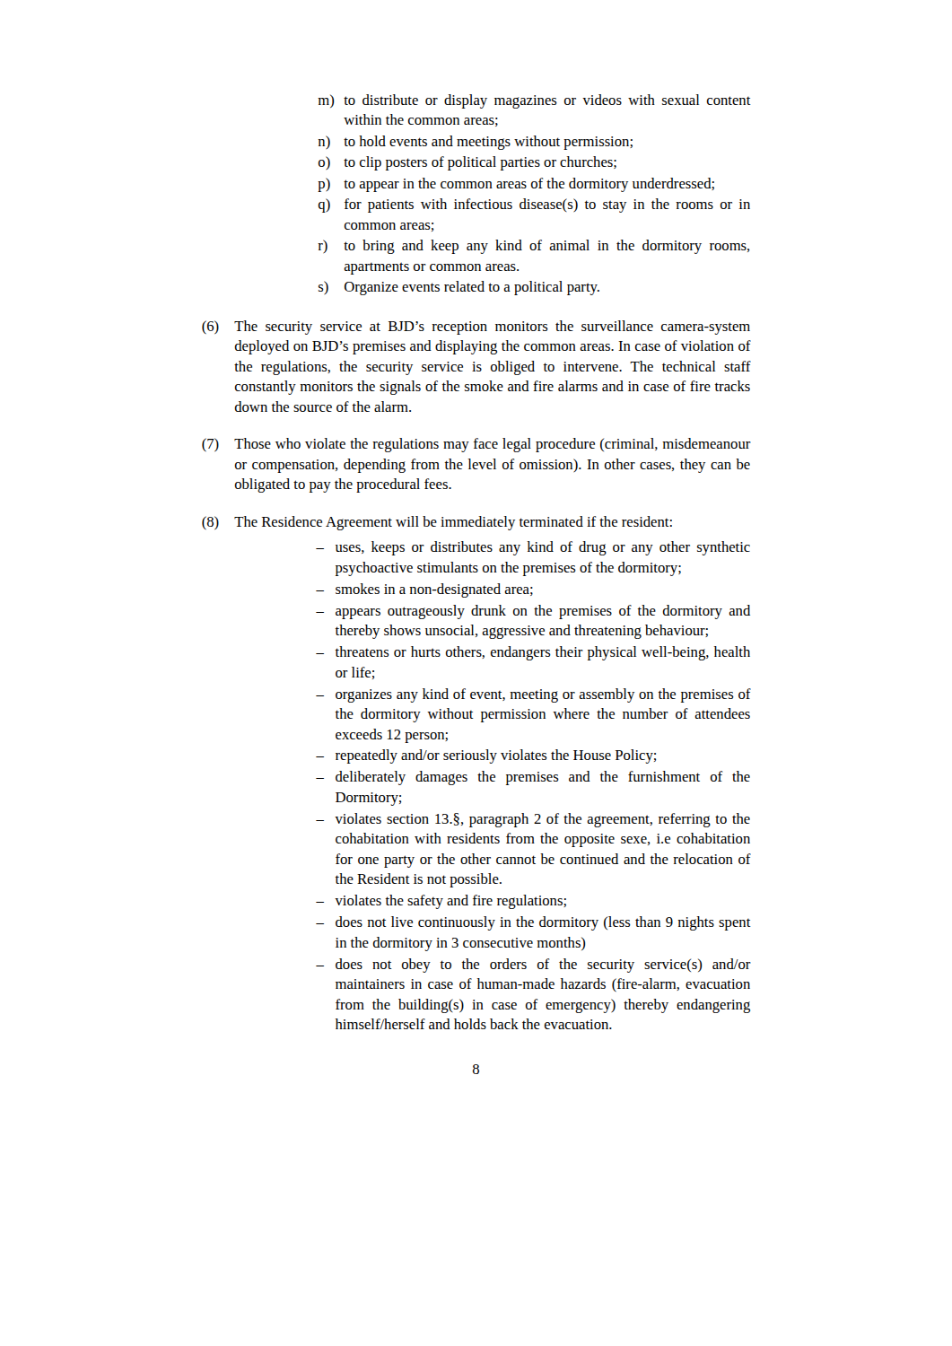m) to distribute or display magazines or videos with sexual content within the common areas;
n) to hold events and meetings without permission;
o) to clip posters of political parties or churches;
p) to appear in the common areas of the dormitory underdressed;
q) for patients with infectious disease(s) to stay in the rooms or in common areas;
r) to bring and keep any kind of animal in the dormitory rooms, apartments or common areas.
s) Organize events related to a political party.
(6) The security service at BJD’s reception monitors the surveillance camera-system deployed on BJD’s premises and displaying the common areas. In case of violation of the regulations, the security service is obliged to intervene. The technical staff constantly monitors the signals of the smoke and fire alarms and in case of fire tracks down the source of the alarm.
(7) Those who violate the regulations may face legal procedure (criminal, misdemeanour or compensation, depending from the level of omission). In other cases, they can be obligated to pay the procedural fees.
(8) The Residence Agreement will be immediately terminated if the resident:
–uses, keeps or distributes any kind of drug or any other synthetic psychoactive stimulants on the premises of the dormitory;
–smokes in a non-designated area;
–appears outrageously drunk on the premises of the dormitory and thereby shows unsocial, aggressive and threatening behaviour;
–threatens or hurts others, endangers their physical well-being, health or life;
–organizes any kind of event, meeting or assembly on the premises of the dormitory without permission where the number of attendees exceeds 12 person;
–repeatedly and/or seriously violates the House Policy;
–deliberately damages the premises and the furnishment of the Dormitory;
–violates section 13.§, paragraph 2 of the agreement, referring to the cohabitation with residents from the opposite sexe, i.e cohabitation for one party or the other cannot be continued and the relocation of the Resident is not possible.
–violates the safety and fire regulations;
–does not live continuously in the dormitory (less than 9 nights spent in the dormitory in 3 consecutive months)
–does not obey to the orders of the security service(s) and/or maintainers in case of human-made hazards (fire-alarm, evacuation from the building(s) in case of emergency) thereby endangering himself/herself and holds back the evacuation.
8